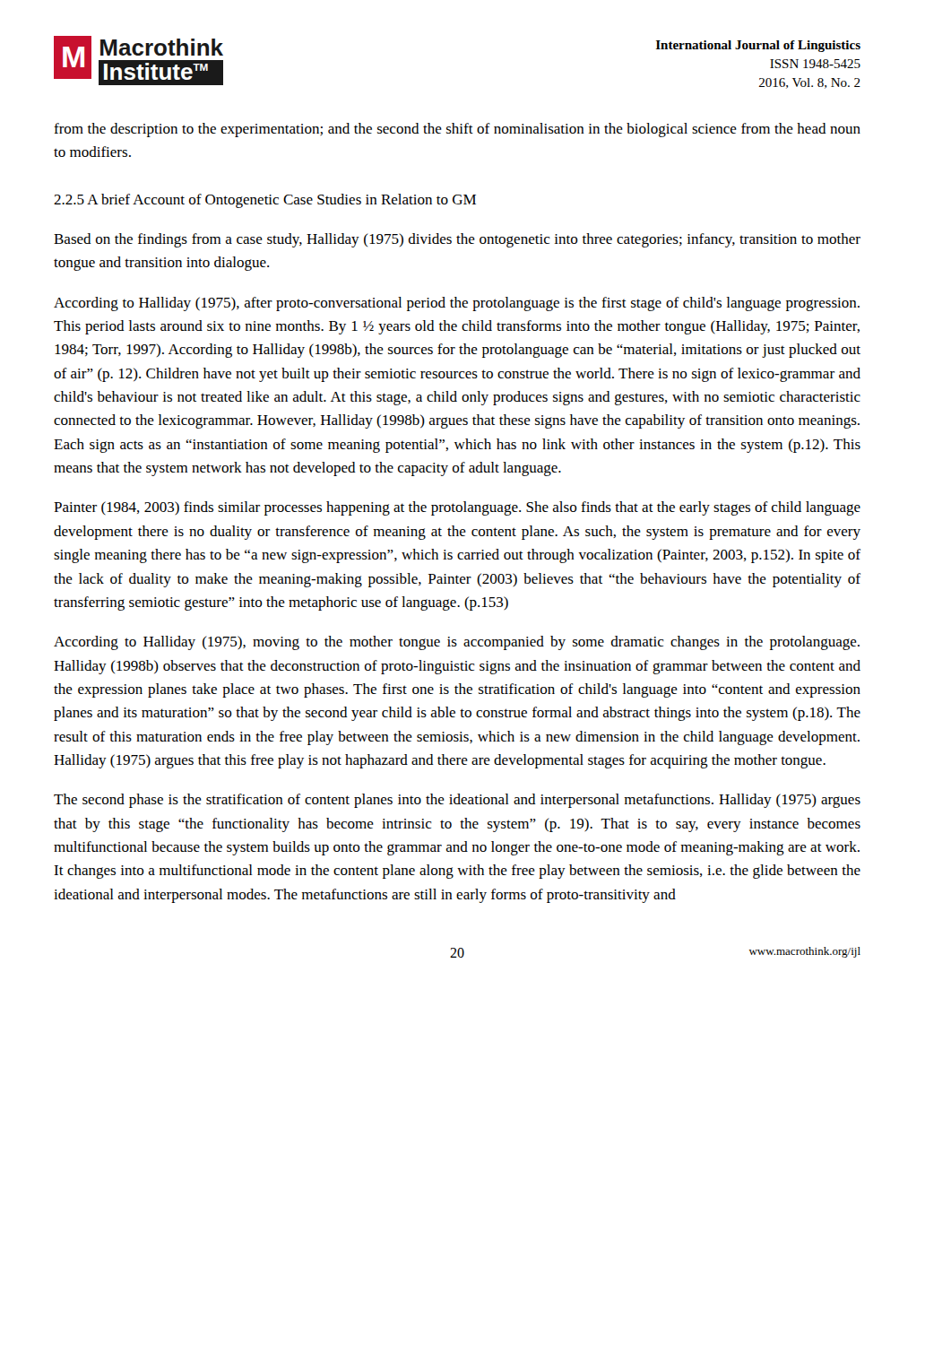M
Macrothink InstituteTM
International Journal of Linguistics
ISSN 1948-5425
2016, Vol. 8, No. 2
from the description to the experimentation; and the second the shift of nominalisation in the biological science from the head noun to modifiers.
2.2.5 A brief Account of Ontogenetic Case Studies in Relation to GM
Based on the findings from a case study, Halliday (1975) divides the ontogenetic into three categories; infancy, transition to mother tongue and transition into dialogue.
According to Halliday (1975), after proto-conversational period the protolanguage is the first stage of child's language progression. This period lasts around six to nine months. By 1 ½ years old the child transforms into the mother tongue (Halliday, 1975; Painter, 1984; Torr, 1997). According to Halliday (1998b), the sources for the protolanguage can be “material, imitations or just plucked out of air” (p. 12). Children have not yet built up their semiotic resources to construe the world. There is no sign of lexico-grammar and child's behaviour is not treated like an adult. At this stage, a child only produces signs and gestures, with no semiotic characteristic connected to the lexicogrammar. However, Halliday (1998b) argues that these signs have the capability of transition onto meanings. Each sign acts as an “instantiation of some meaning potential”, which has no link with other instances in the system (p.12). This means that the system network has not developed to the capacity of adult language.
Painter (1984, 2003) finds similar processes happening at the protolanguage. She also finds that at the early stages of child language development there is no duality or transference of meaning at the content plane. As such, the system is premature and for every single meaning there has to be “a new sign-expression”, which is carried out through vocalization (Painter, 2003, p.152). In spite of the lack of duality to make the meaning-making possible, Painter (2003) believes that “the behaviours have the potentiality of transferring semiotic gesture” into the metaphoric use of language. (p.153)
According to Halliday (1975), moving to the mother tongue is accompanied by some dramatic changes in the protolanguage. Halliday (1998b) observes that the deconstruction of proto-linguistic signs and the insinuation of grammar between the content and the expression planes take place at two phases. The first one is the stratification of child's language into “content and expression planes and its maturation” so that by the second year child is able to construe formal and abstract things into the system (p.18). The result of this maturation ends in the free play between the semiosis, which is a new dimension in the child language development. Halliday (1975) argues that this free play is not haphazard and there are developmental stages for acquiring the mother tongue.
The second phase is the stratification of content planes into the ideational and interpersonal metafunctions. Halliday (1975) argues that by this stage “the functionality has become intrinsic to the system” (p. 19). That is to say, every instance becomes multifunctional because the system builds up onto the grammar and no longer the one-to-one mode of meaning-making are at work. It changes into a multifunctional mode in the content plane along with the free play between the semiosis, i.e. the glide between the ideational and interpersonal modes. The metafunctions are still in early forms of proto-transitivity and
20 www.macrothink.org/ijl